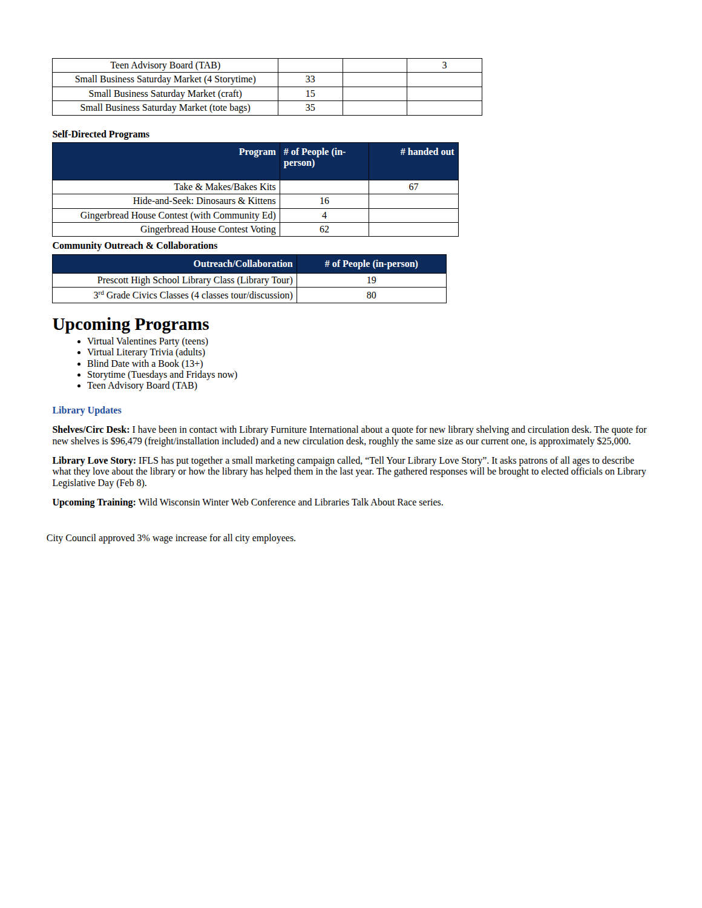| Teen Advisory Board (TAB) | | | 3 |
| Small Business Saturday Market (4 Storytime) | 33 | | |
| Small Business Saturday Market (craft) | 15 | | |
| Small Business Saturday Market (tote bags) | 35 | | |
Self-Directed Programs
| Program | # of People (in-person) | # handed out |
| --- | --- | --- |
| Take & Makes/Bakes Kits | | 67 |
| Hide-and-Seek: Dinosaurs & Kittens | 16 | |
| Gingerbread House Contest (with Community Ed) | 4 | |
| Gingerbread House Contest Voting | 62 | |
Community Outreach & Collaborations
| Outreach/Collaboration | # of People (in-person) |
| --- | --- |
| Prescott High School Library Class (Library Tour) | 19 |
| 3 rd Grade Civics Classes (4 classes tour/discussion) | 80 |
Upcoming Programs
Virtual Valentines Party (teens)
Virtual Literary Trivia (adults)
Blind Date with a Book (13+)
Storytime (Tuesdays and Fridays now)
Teen Advisory Board (TAB)
Library Updates
Shelves/Circ Desk: I have been in contact with Library Furniture International about a quote for new library shelving and circulation desk. The quote for new shelves is $96,479 (freight/installation included) and a new circulation desk, roughly the same size as our current one, is approximately $25,000.
Library Love Story: IFLS has put together a small marketing campaign called, “Tell Your Library Love Story”. It asks patrons of all ages to describe what they love about the library or how the library has helped them in the last year. The gathered responses will be brought to elected officials on Library Legislative Day (Feb 8).
Upcoming Training: Wild Wisconsin Winter Web Conference and Libraries Talk About Race series.
City Council approved 3% wage increase for all city employees.